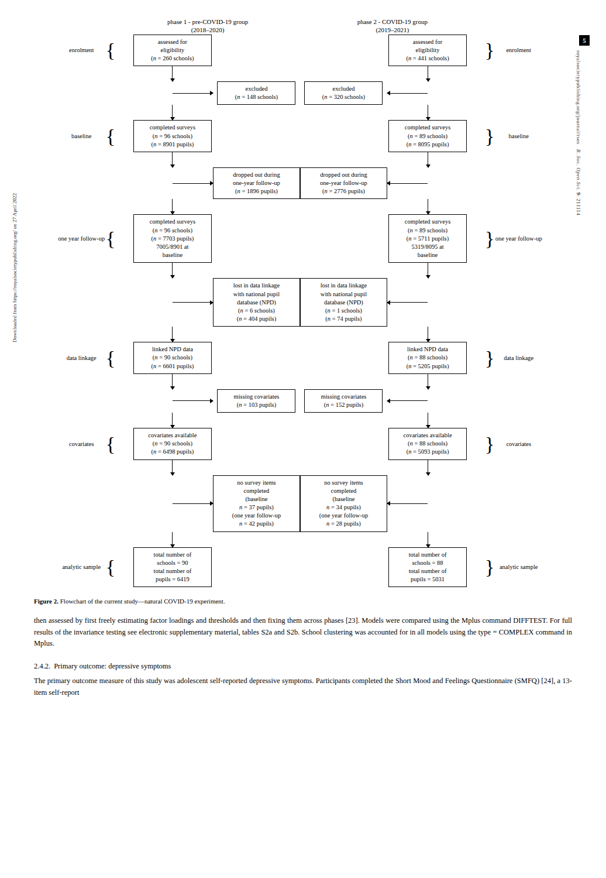Downloaded from https://royalsocietypublishing.org/ on 27 April 2022
5
royalsocietypublishing.org/journal/rsos R. Soc. Open Sci. 9: 211114
| | | phase 1 - pre-COVID-19 group (2018–2020) | phase 2 - COVID-19 group (2019–2021) | | |
| enrolment | { | | assessed for eligibility ( n = 260 schools) | | | assessed for eligibility ( n = 441 schools) | | } | enrolment |
| | | | | excluded ( n = 148 schools) | excluded ( n = 320 schools) | | | | |
| baseline | { | | completed surveys ( n = 96 schools) ( n = 8901 pupils) | | | completed surveys ( n = 89 schools) ( n = 8095 pupils) | | } | baseline |
| | | | | dropped out during one-year follow-up ( n = 1896 pupils) | dropped out during one-year follow-up ( n = 2776 pupils) | | | | |
| one year follow-up | { | | completed surveys ( n = 96 schools) ( n = 7703 pupils) 7005/8901 at baseline | | | completed surveys ( n = 89 schools) ( n = 5711 pupils) 5319/8095 at baseline | | } | one year follow-up |
| | | | | lost in data linkage with national pupil database (NPD) ( n = 6 schools) ( n = 404 pupils) | lost in data linkage with national pupil database (NPD) ( n = 1 schools) ( n = 74 pupils) | | | | |
| data linkage | { | | linked NPD data ( n = 90 schools) ( n = 6601 pupils) | | | linked NPD data ( n = 88 schools) ( n = 5205 pupils) | | } | data linkage |
| | | | | missing covariates ( n = 103 pupils) | missing covariates ( n = 152 pupils) | | | | |
| covariates | { | | covariates available ( n = 90 schools) ( n = 6498 pupils) | | | covariates available ( n = 88 schools) ( n = 5093 pupils) | | } | covariates |
| | | | | no survey items completed (baseline n = 37 pupils) (one year follow-up n = 42 pupils) | no survey items completed (baseline n = 34 pupils) (one year follow-up n = 28 pupils) | | | | |
| analytic sample | { | | total number of schools = 90 total number of pupils = 6419 | | | total number of schools = 88 total number of pupils = 5031 | | } | analytic sample |
Figure 2. Flowchart of the current study—natural COVID-19 experiment.
then assessed by first freely estimating factor loadings and thresholds and then fixing them across phases [23]. Models were compared using the Mplus command DIFFTEST. For full results of the invariance testing see electronic supplementary material, tables S2a and S2b. School clustering was accounted for in all models using the type = COMPLEX command in Mplus.
2.4.2. Primary outcome: depressive symptoms
The primary outcome measure of this study was adolescent self-reported depressive symptoms. Participants completed the Short Mood and Feelings Questionnaire (SMFQ) [24], a 13-item self-report